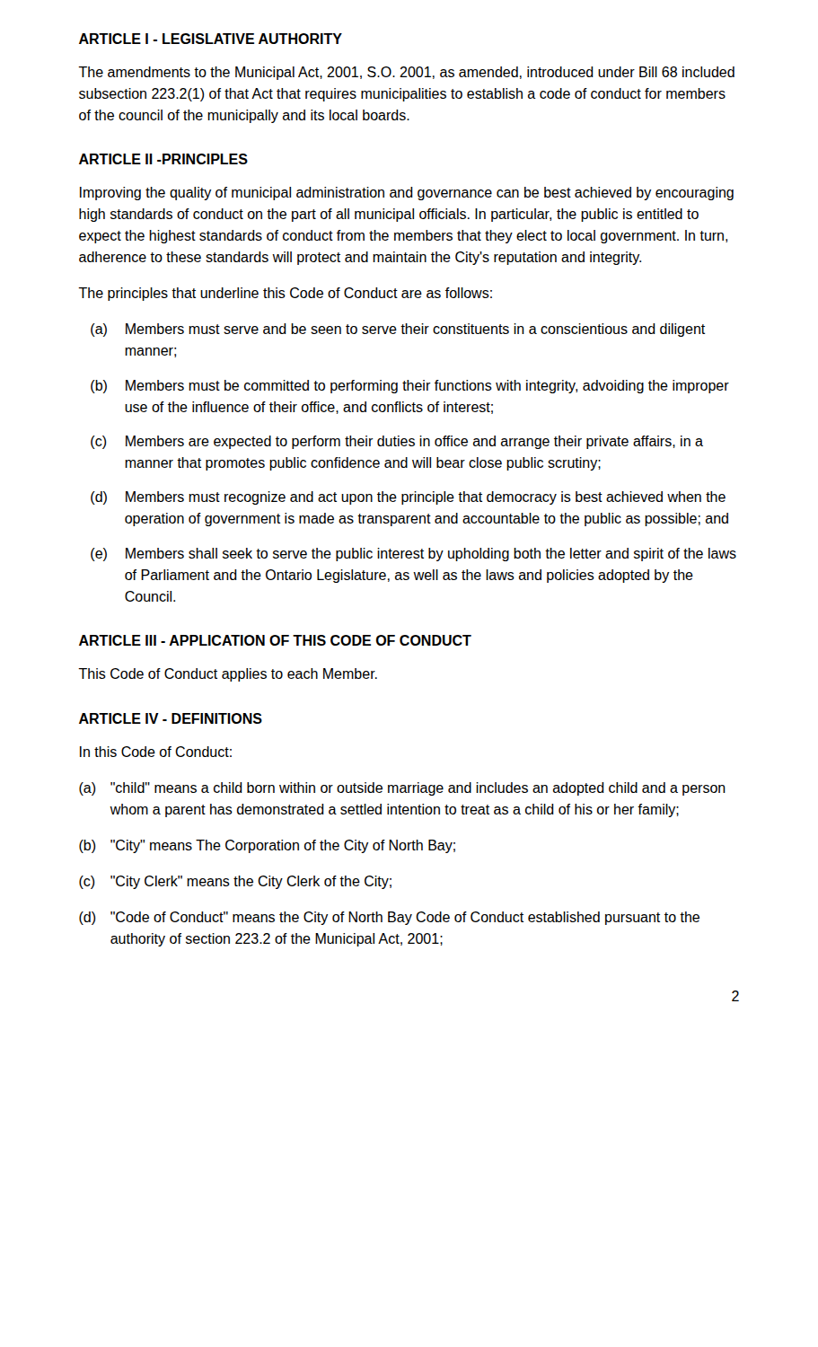ARTICLE I - LEGISLATIVE AUTHORITY
The amendments to the Municipal Act, 2001, S.O. 2001, as amended, introduced under Bill 68 included subsection 223.2(1) of that Act that requires municipalities to establish a code of conduct for members of the council of the municipally and its local boards.
ARTICLE II -PRINCIPLES
Improving the quality of municipal administration and governance can be best achieved by encouraging high standards of conduct on the part of all municipal officials. In particular, the public is entitled to expect the highest standards of conduct from the members that they elect to local government. In turn, adherence to these standards will protect and maintain the City's reputation and integrity.
The principles that underline this Code of Conduct are as follows:
(a) Members must serve and be seen to serve their constituents in a conscientious and diligent manner;
(b) Members must be committed to performing their functions with integrity, advoiding the improper use of the influence of their office, and conflicts of interest;
(c) Members are expected to perform their duties in office and arrange their private affairs, in a manner that promotes public confidence and will bear close public scrutiny;
(d) Members must recognize and act upon the principle that democracy is best achieved when the operation of government is made as transparent and accountable to the public as possible; and
(e) Members shall seek to serve the public interest by upholding both the letter and spirit of the laws of Parliament and the Ontario Legislature, as well as the laws and policies adopted by the Council.
ARTICLE III - APPLICATION OF THIS CODE OF CONDUCT
This Code of Conduct applies to each Member.
ARTICLE IV - DEFINITIONS
In this Code of Conduct:
(a)"child" means a child born within or outside marriage and includes an adopted child and a person whom a parent has demonstrated a settled intention to treat as a child of his or her family;
(b)"City" means The Corporation of the City of North Bay;
(c)"City Clerk" means the City Clerk of the City;
(d)"Code of Conduct" means the City of North Bay Code of Conduct established pursuant to the authority of section 223.2 of the Municipal Act, 2001;
2